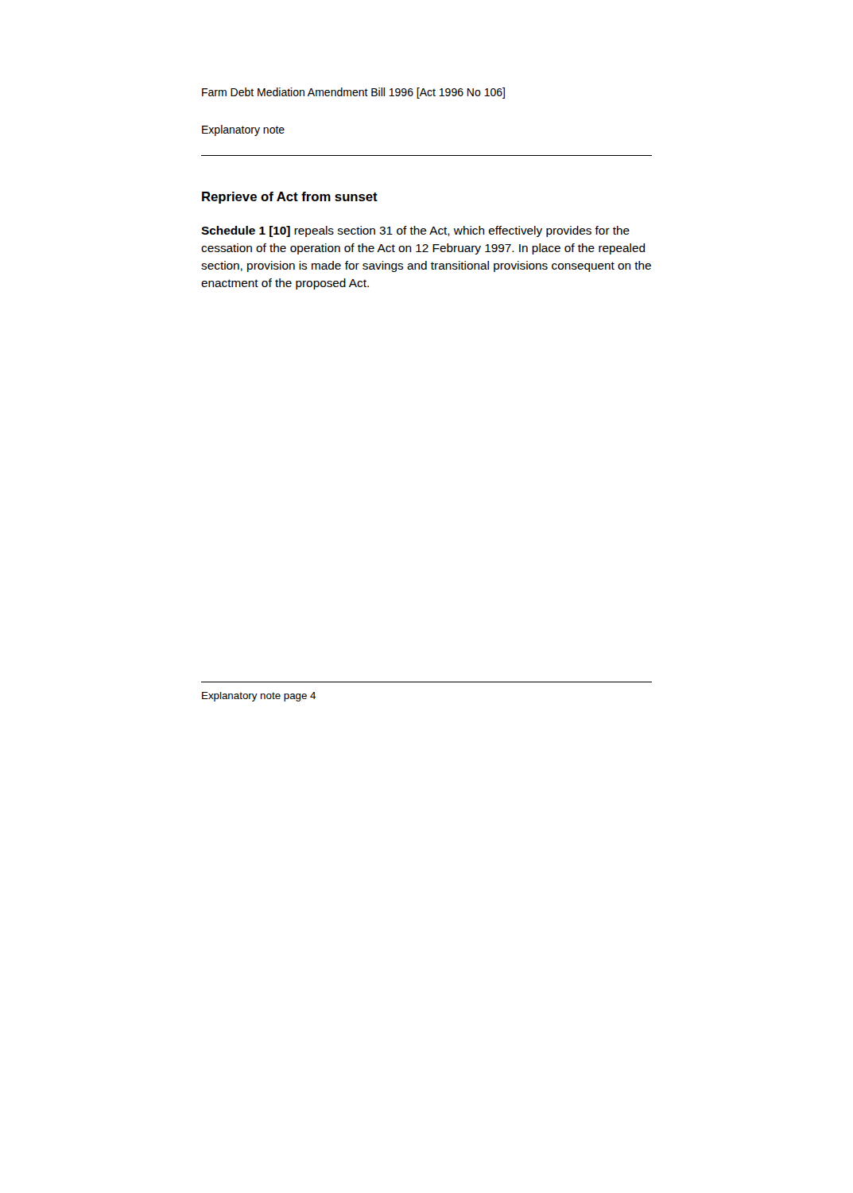Farm Debt Mediation Amendment Bill 1996 [Act 1996 No 106]
Explanatory note
Reprieve of Act from sunset
Schedule 1 [10] repeals section 31 of the Act, which effectively provides for the cessation of the operation of the Act on 12 February 1997. In place of the repealed section, provision is made for savings and transitional provisions consequent on the enactment of the proposed Act.
Explanatory note page 4